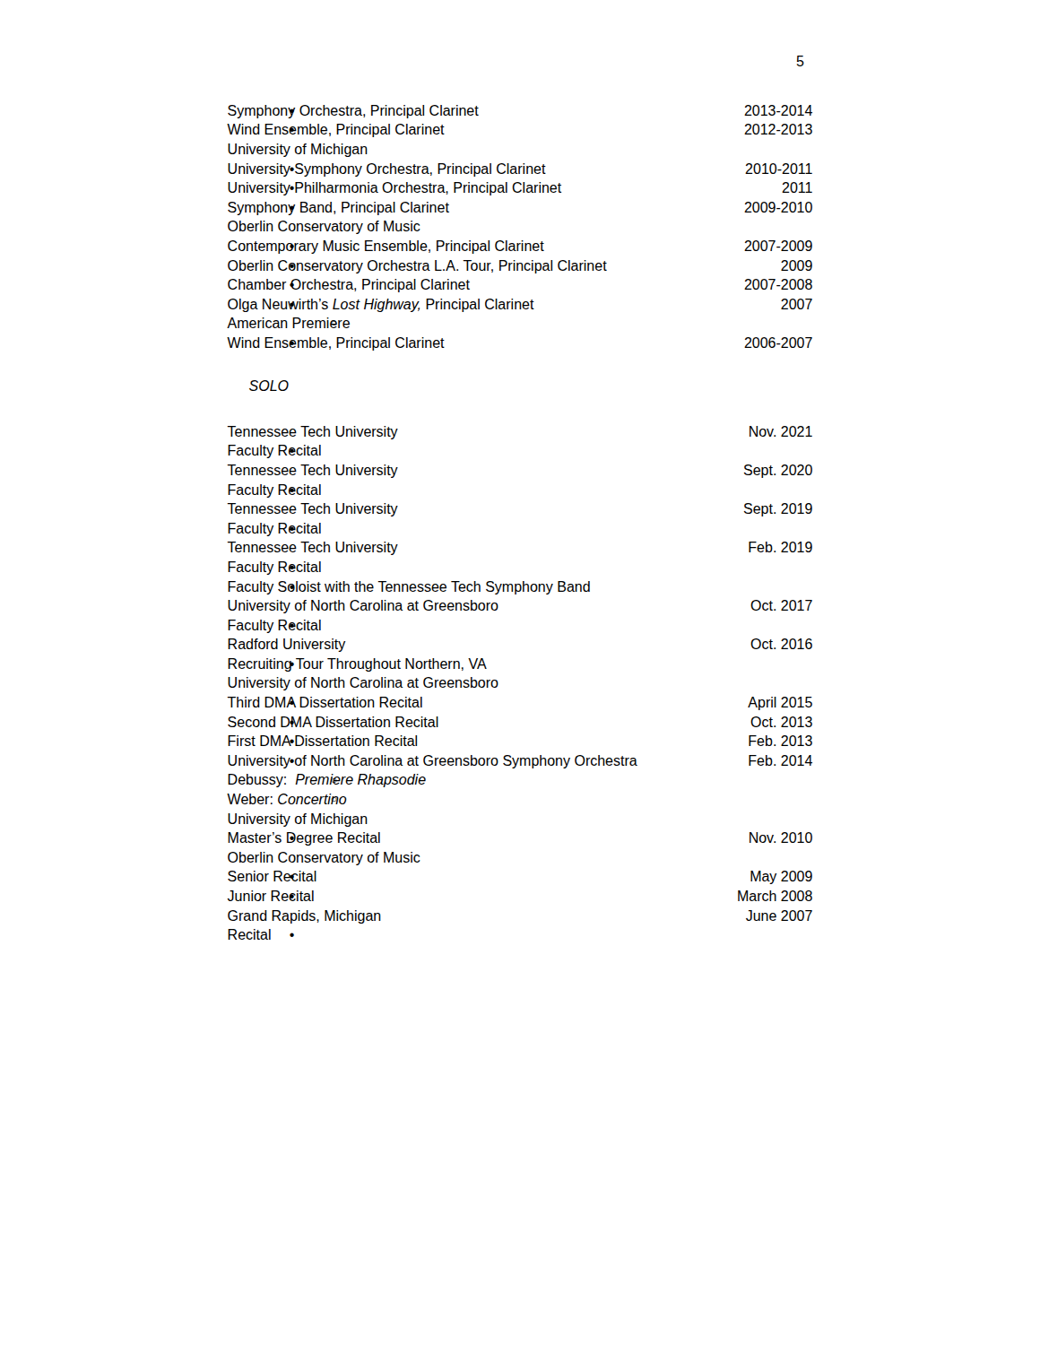5
| Symphony Orchestra, Principal Clarinet | 2013-2014 |
| Wind Ensemble, Principal Clarinet | 2012-2013 |
| University of Michigan | |
| University Symphony Orchestra, Principal Clarinet | 2010-2011 |
| University Philharmonia Orchestra, Principal Clarinet | 2011 |
| Symphony Band, Principal Clarinet | 2009-2010 |
| Oberlin Conservatory of Music | |
| Contemporary Music Ensemble, Principal Clarinet | 2007-2009 |
| Oberlin Conservatory Orchestra L.A. Tour, Principal Clarinet | 2009 |
| Chamber Orchestra, Principal Clarinet | 2007-2008 |
| Olga Neuwirth’s Lost Highway, Principal Clarinet | 2007 |
| American Premiere | |
| Wind Ensemble, Principal Clarinet | 2006-2007 |
SOLO
| Tennessee Tech University | Nov. 2021 |
| Faculty Recital | |
| Tennessee Tech University | Sept. 2020 |
| Faculty Recital | |
| Tennessee Tech University | Sept. 2019 |
| Faculty Recital | |
| Tennessee Tech University | Feb. 2019 |
| Faculty Recital | |
| Faculty Soloist with the Tennessee Tech Symphony Band | |
| University of North Carolina at Greensboro | Oct. 2017 |
| Faculty Recital | |
| Radford University | Oct. 2016 |
| Recruiting Tour Throughout Northern, VA | |
| University of North Carolina at Greensboro | |
| Third DMA Dissertation Recital | April 2015 |
| Second DMA Dissertation Recital | Oct. 2013 |
| First DMA Dissertation Recital | Feb. 2013 |
| University of North Carolina at Greensboro Symphony Orchestra | Feb. 2014 |
| Debussy: Premiere Rhapsodie | |
| Weber: Concertino | |
| University of Michigan | |
| Master’s Degree Recital | Nov. 2010 |
| Oberlin Conservatory of Music | |
| Senior Recital | May 2009 |
| Junior Recital | March 2008 |
| Grand Rapids, Michigan | June 2007 |
| Recital | |